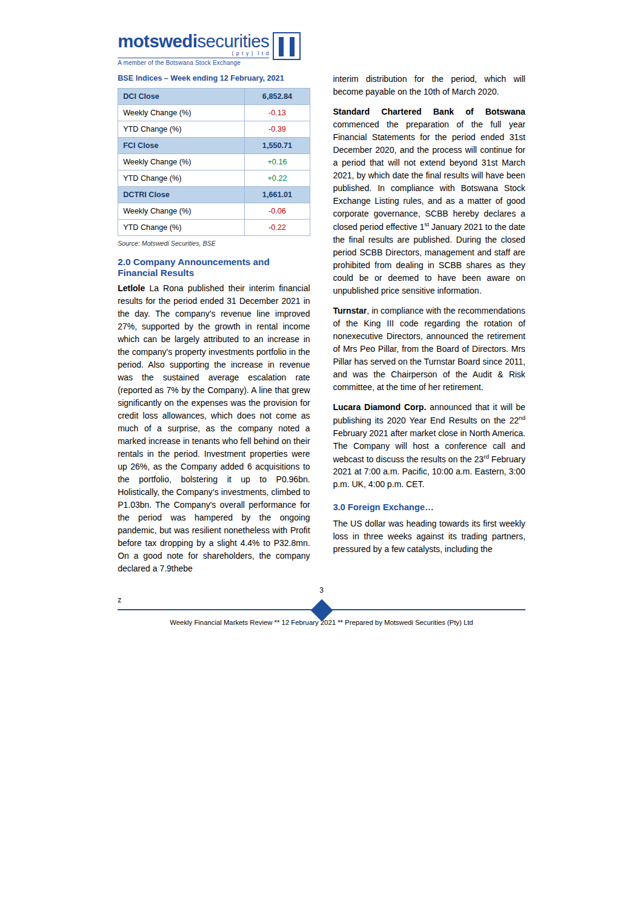motswedisecurities
( p t y ) l t d
A member of the Botswana Stock Exchange
BSE Indices – Week ending 12 February, 2021
| DCI Close | 6,852.84 |
| Weekly Change (%) | -0.13 |
| YTD Change (%) | -0.39 |
| FCI Close | 1,550.71 |
| Weekly Change (%) | +0.16 |
| YTD Change (%) | +0.22 |
| DCTRI Close | 1,661.01 |
| Weekly Change (%) | -0.06 |
| YTD Change (%) | -0.22 |
Source: Motswedi Securities, BSE
2.0 Company Announcements and Financial Results
Letlole La Rona published their interim financial results for the period ended 31 December 2021 in the day. The company's revenue line improved 27%, supported by the growth in rental income which can be largely attributed to an increase in the company's property investments portfolio in the period. Also supporting the increase in revenue was the sustained average escalation rate (reported as 7% by the Company). A line that grew significantly on the expenses was the provision for credit loss allowances, which does not come as much of a surprise, as the company noted a marked increase in tenants who fell behind on their rentals in the period. Investment properties were up 26%, as the Company added 6 acquisitions to the portfolio, bolstering it up to P0.96bn. Holistically, the Company’s investments, climbed to P1.03bn. The Company's overall performance for the period was hampered by the ongoing pandemic, but was resilient nonetheless with Profit before tax dropping by a slight 4.4% to P32.8mn. On a good note for shareholders, the company declared a 7.9thebe
interim distribution for the period, which will become payable on the 10th of March 2020.
Standard Chartered Bank of Botswana commenced the preparation of the full year Financial Statements for the period ended 31st December 2020, and the process will continue for a period that will not extend beyond 31st March 2021, by which date the final results will have been published. In compliance with Botswana Stock Exchange Listing rules, and as a matter of good corporate governance, SCBB hereby declares a closed period effective 1st January 2021 to the date the final results are published. During the closed period SCBB Directors, management and staff are prohibited from dealing in SCBB shares as they could be or deemed to have been aware on unpublished price sensitive information.
Turnstar, in compliance with the recommendations of the King III code regarding the rotation of nonexecutive Directors, announced the retirement of Mrs Peo Pillar, from the Board of Directors. Mrs Pillar has served on the Turnstar Board since 2011, and was the Chairperson of the Audit & Risk committee, at the time of her retirement.
Lucara Diamond Corp. announced that it will be publishing its 2020 Year End Results on the 22nd February 2021 after market close in North America. The Company will host a conference call and webcast to discuss the results on the 23rd February 2021 at 7:00 a.m. Pacific, 10:00 a.m. Eastern, 3:00 p.m. UK, 4:00 p.m. CET.
3.0 Foreign Exchange…
The US dollar was heading towards its first weekly loss in three weeks against its trading partners, pressured by a few catalysts, including the
3
z
Weekly Financial Markets Review ** 12 February 2021 ** Prepared by Motswedi Securities (Pty) Ltd